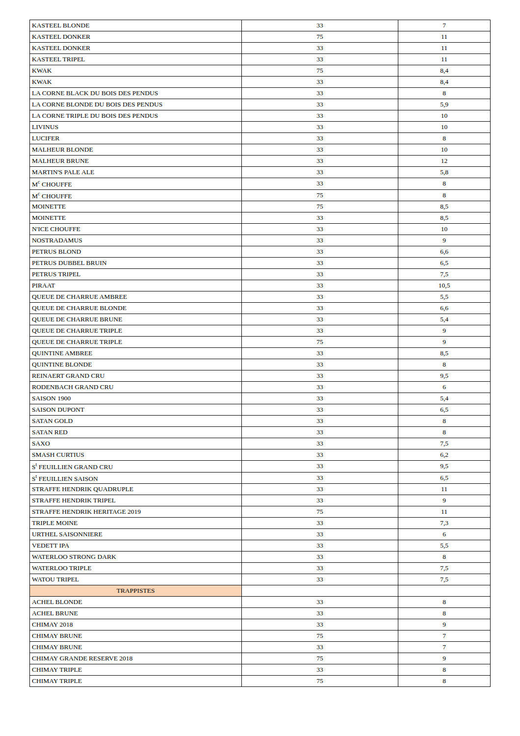| KASTEEL BLONDE | 33 | 7 |
| KASTEEL DONKER | 75 | 11 |
| KASTEEL DONKER | 33 | 11 |
| KASTEEL TRIPEL | 33 | 11 |
| KWAK | 75 | 8,4 |
| KWAK | 33 | 8,4 |
| LA CORNE BLACK DU BOIS DES PENDUS | 33 | 8 |
| LA CORNE BLONDE DU BOIS DES PENDUS | 33 | 5,9 |
| LA CORNE TRIPLE DU BOIS DES PENDUS | 33 | 10 |
| LIVINUS | 33 | 10 |
| LUCIFER | 33 | 8 |
| MALHEUR BLONDE | 33 | 10 |
| MALHEUR BRUNE | 33 | 12 |
| MARTIN'S PALE ALE | 33 | 5,8 |
| M c CHOUFFE | 33 | 8 |
| M c CHOUFFE | 75 | 8 |
| MOINETTE | 75 | 8,5 |
| MOINETTE | 33 | 8,5 |
| N'ICE CHOUFFE | 33 | 10 |
| NOSTRADAMUS | 33 | 9 |
| PETRUS BLOND | 33 | 6,6 |
| PETRUS DUBBEL BRUIN | 33 | 6,5 |
| PETRUS TRIPEL | 33 | 7,5 |
| PIRAAT | 33 | 10,5 |
| QUEUE DE CHARRUE AMBREE | 33 | 5,5 |
| QUEUE DE CHARRUE BLONDE | 33 | 6,6 |
| QUEUE DE CHARRUE BRUNE | 33 | 5,4 |
| QUEUE DE CHARRUE TRIPLE | 33 | 9 |
| QUEUE DE CHARRUE TRIPLE | 75 | 9 |
| QUINTINE AMBREE | 33 | 8,5 |
| QUINTINE BLONDE | 33 | 8 |
| REINAERT GRAND CRU | 33 | 9,5 |
| RODENBACH GRAND CRU | 33 | 6 |
| SAISON 1900 | 33 | 5,4 |
| SAISON DUPONT | 33 | 6,5 |
| SATAN GOLD | 33 | 8 |
| SATAN RED | 33 | 8 |
| SAXO | 33 | 7,5 |
| SMASH CURTIUS | 33 | 6,2 |
| S t FEUILLIEN GRAND CRU | 33 | 9,5 |
| S t FEUILLIEN SAISON | 33 | 6,5 |
| STRAFFE HENDRIK QUADRUPLE | 33 | 11 |
| STRAFFE HENDRIK TRIPEL | 33 | 9 |
| STRAFFE HENDRIK HERITAGE 2019 | 75 | 11 |
| TRIPLE MOINE | 33 | 7,3 |
| URTHEL SAISONNIERE | 33 | 6 |
| VEDETT IPA | 33 | 5,5 |
| WATERLOO STRONG DARK | 33 | 8 |
| WATERLOO TRIPLE | 33 | 7,5 |
| WATOU TRIPEL | 33 | 7,5 |
| TRAPPISTES | | |
| ACHEL BLONDE | 33 | 8 |
| ACHEL BRUNE | 33 | 8 |
| CHIMAY 2018 | 33 | 9 |
| CHIMAY BRUNE | 75 | 7 |
| CHIMAY BRUNE | 33 | 7 |
| CHIMAY GRANDE RESERVE 2018 | 75 | 9 |
| CHIMAY TRIPLE | 33 | 8 |
| CHIMAY TRIPLE | 75 | 8 |